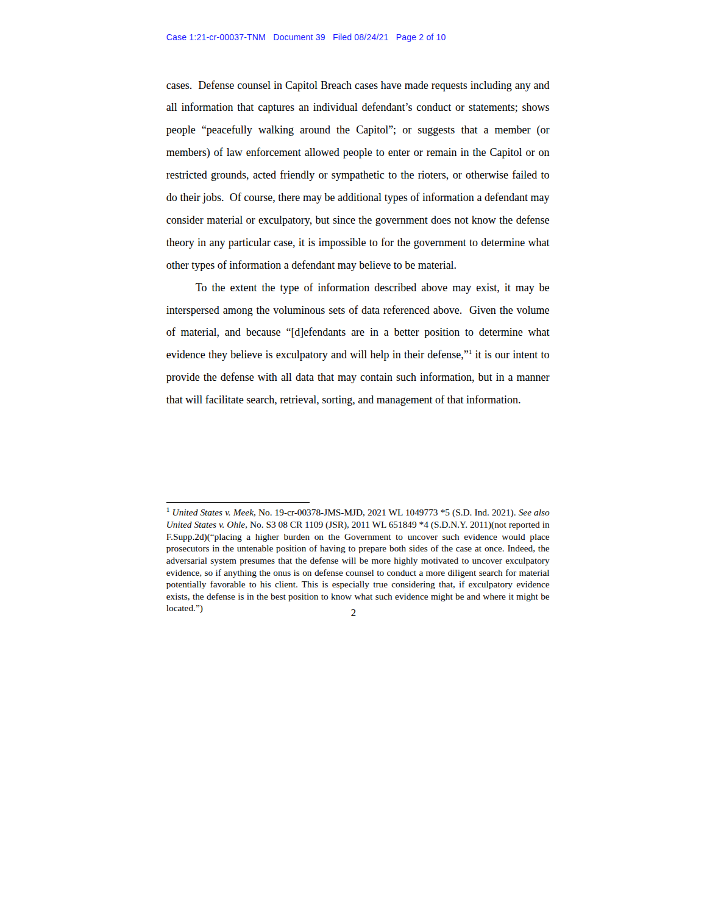Case 1:21-cr-00037-TNM Document 39 Filed 08/24/21 Page 2 of 10
cases. Defense counsel in Capitol Breach cases have made requests including any and all information that captures an individual defendant’s conduct or statements; shows people “peacefully walking around the Capitol”; or suggests that a member (or members) of law enforcement allowed people to enter or remain in the Capitol or on restricted grounds, acted friendly or sympathetic to the rioters, or otherwise failed to do their jobs. Of course, there may be additional types of information a defendant may consider material or exculpatory, but since the government does not know the defense theory in any particular case, it is impossible to for the government to determine what other types of information a defendant may believe to be material.
To the extent the type of information described above may exist, it may be interspersed among the voluminous sets of data referenced above. Given the volume of material, and because “[d]efendants are in a better position to determine what evidence they believe is exculpatory and will help in their defense,”1 it is our intent to provide the defense with all data that may contain such information, but in a manner that will facilitate search, retrieval, sorting, and management of that information.
1 United States v. Meek, No. 19-cr-00378-JMS-MJD, 2021 WL 1049773 *5 (S.D. Ind. 2021). See also United States v. Ohle, No. S3 08 CR 1109 (JSR), 2011 WL 651849 *4 (S.D.N.Y. 2011)(not reported in F.Supp.2d)(“placing a higher burden on the Government to uncover such evidence would place prosecutors in the untenable position of having to prepare both sides of the case at once. Indeed, the adversarial system presumes that the defense will be more highly motivated to uncover exculpatory evidence, so if anything the onus is on defense counsel to conduct a more diligent search for material potentially favorable to his client. This is especially true considering that, if exculpatory evidence exists, the defense is in the best position to know what such evidence might be and where it might be located.”)
2